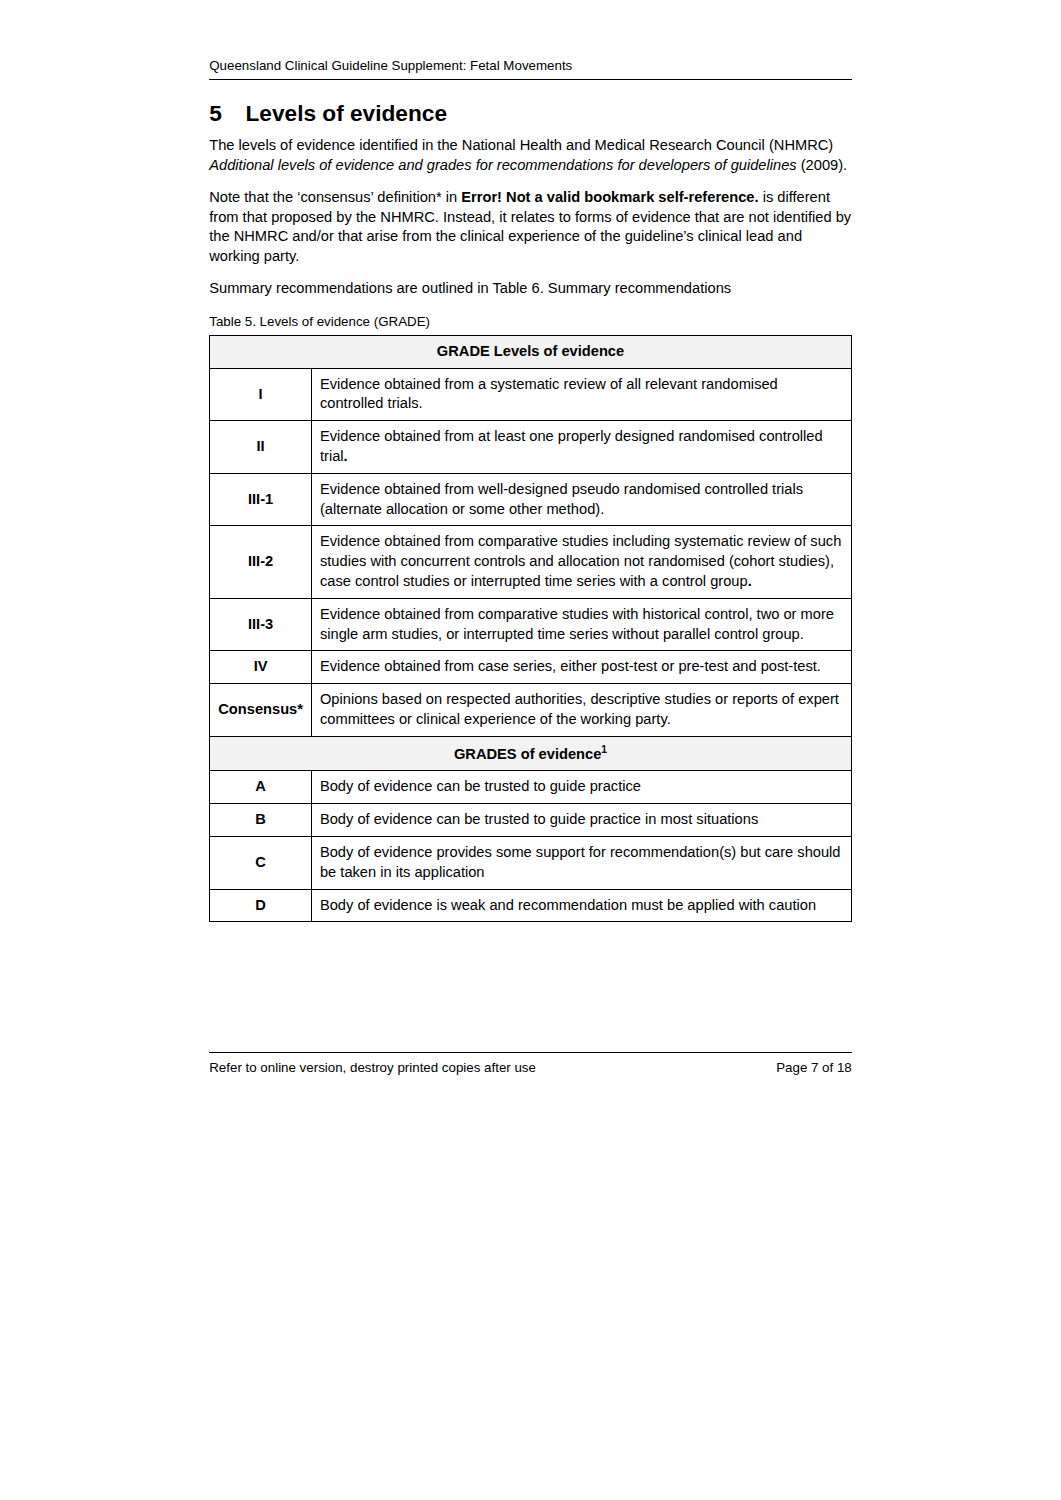Queensland Clinical Guideline Supplement: Fetal Movements
5 Levels of evidence
The levels of evidence identified in the National Health and Medical Research Council (NHMRC) Additional levels of evidence and grades for recommendations for developers of guidelines (2009).
Note that the ‘consensus’ definition* in Error! Not a valid bookmark self-reference. is different from that proposed by the NHMRC. Instead, it relates to forms of evidence that are not identified by the NHMRC and/or that arise from the clinical experience of the guideline’s clinical lead and working party.
Summary recommendations are outlined in Table 6. Summary recommendations
Table 5. Levels of evidence (GRADE)
| GRADE Levels of evidence |
| --- |
| I | Evidence obtained from a systematic review of all relevant randomised controlled trials. |
| II | Evidence obtained from at least one properly designed randomised controlled trial . |
| III-1 | Evidence obtained from well-designed pseudo randomised controlled trials (alternate allocation or some other method). |
| III-2 | Evidence obtained from comparative studies including systematic review of such studies with concurrent controls and allocation not randomised (cohort studies), case control studies or interrupted time series with a control group . |
| III-3 | Evidence obtained from comparative studies with historical control, two or more single arm studies, or interrupted time series without parallel control group. |
| IV | Evidence obtained from case series, either post-test or pre-test and post-test. |
| Consensus* | Opinions based on respected authorities, descriptive studies or reports of expert committees or clinical experience of the working party. |
| GRADES of evidence 1 |
| A | Body of evidence can be trusted to guide practice |
| B | Body of evidence can be trusted to guide practice in most situations |
| C | Body of evidence provides some support for recommendation(s) but care should be taken in its application |
| D | Body of evidence is weak and recommendation must be applied with caution |
Refer to online version, destroy printed copies after use Page 7 of 18